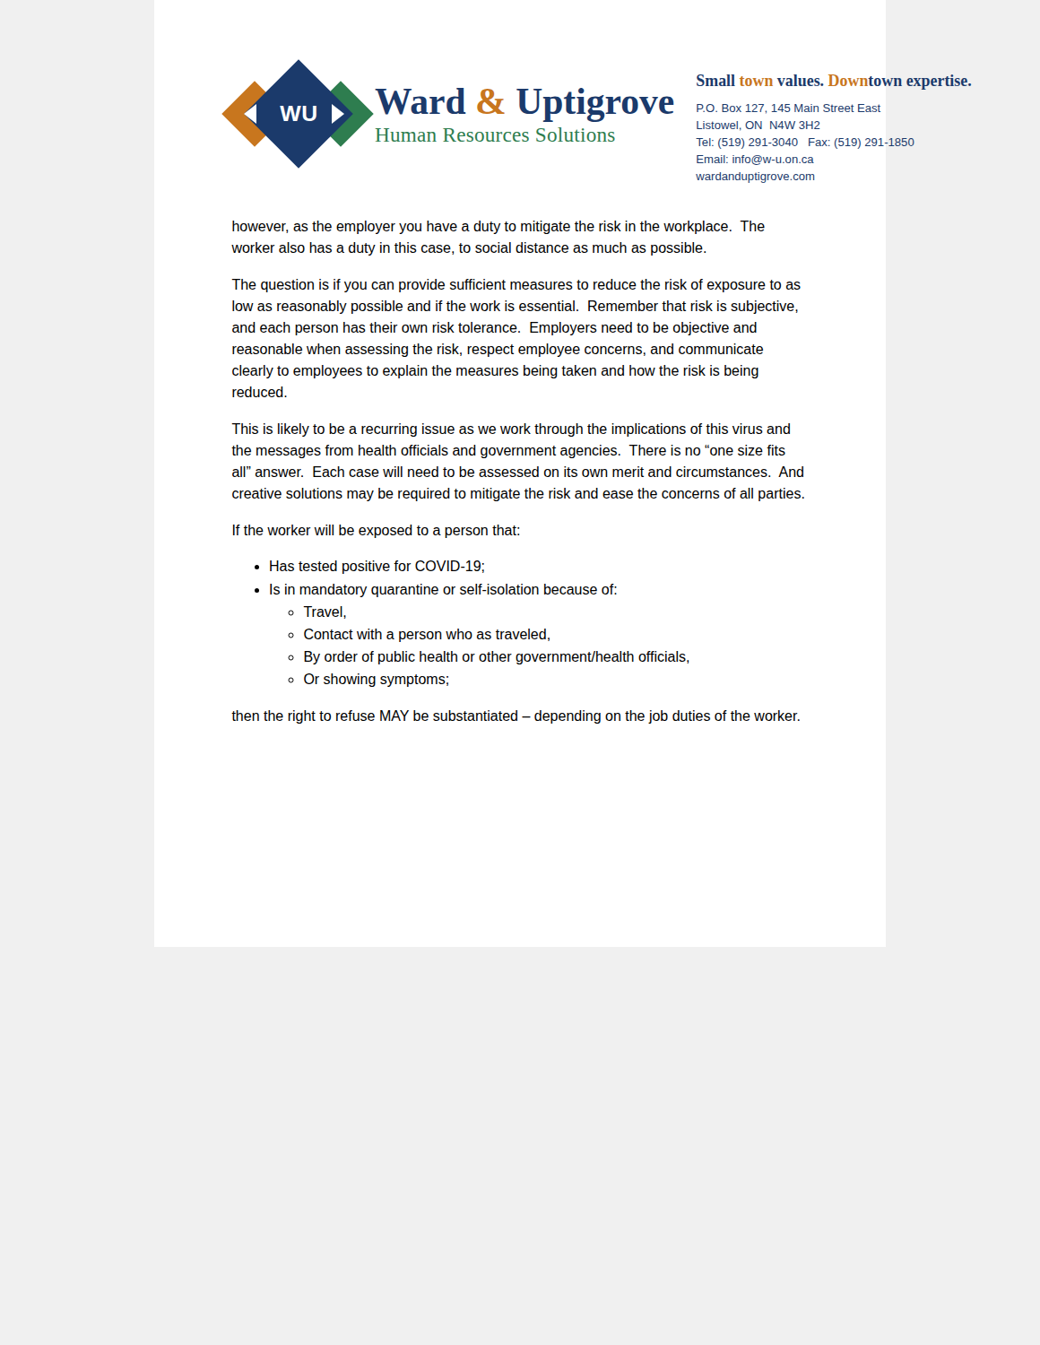WU
Ward & Uptigrove
Human Resources Solutions
Small town values. Down town expertise.
P.O. Box 127, 145 Main Street East
Listowel, ON N4W 3H2
Tel: (519) 291-3040 Fax: (519) 291-1850
Email: info@w-u.on.ca
wardanduptigrove.com
however, as the employer you have a duty to mitigate the risk in the workplace. The worker also has a duty in this case, to social distance as much as possible.
The question is if you can provide sufficient measures to reduce the risk of exposure to as low as reasonably possible and if the work is essential. Remember that risk is subjective, and each person has their own risk tolerance. Employers need to be objective and reasonable when assessing the risk, respect employee concerns, and communicate clearly to employees to explain the measures being taken and how the risk is being reduced.
This is likely to be a recurring issue as we work through the implications of this virus and the messages from health officials and government agencies. There is no “one size fits all” answer. Each case will need to be assessed on its own merit and circumstances. And creative solutions may be required to mitigate the risk and ease the concerns of all parties.
If the worker will be exposed to a person that:
Has tested positive for COVID-19;
Is in mandatory quarantine or self-isolation because of:
Travel,
Contact with a person who as traveled,
By order of public health or other government/health officials,
Or showing symptoms;
then the right to refuse MAY be substantiated – depending on the job duties of the worker.